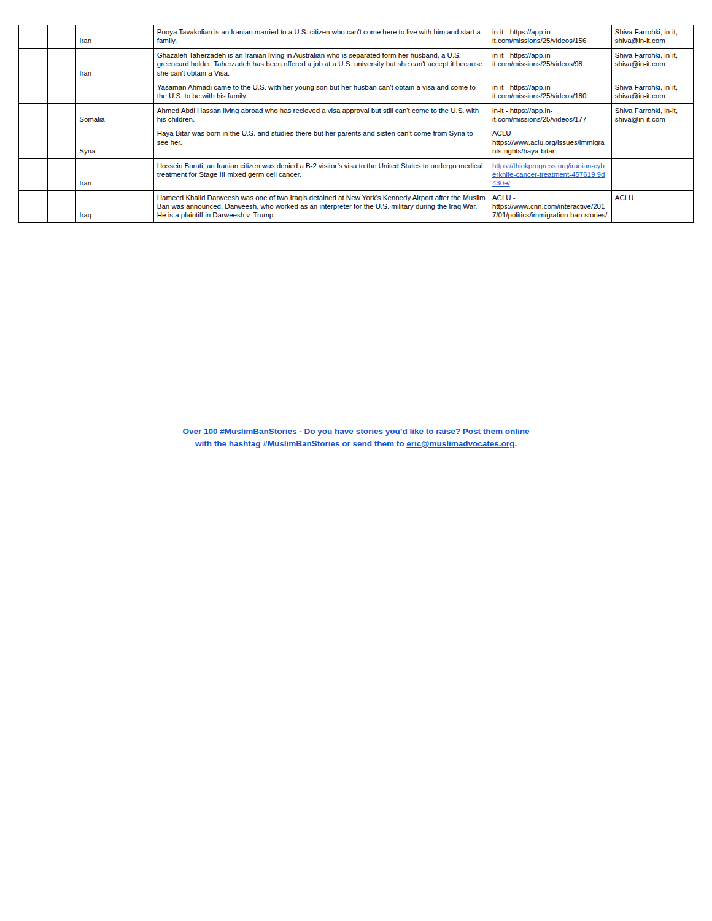| | | Iran | Pooya Tavakolian is an Iranian married to a U.S. citizen who can't come here to live with him and start a family. | in-it - https://app.in-it.com/missions/25/videos/156 | Shiva Farrohki, in-it, shiva@in-it.com |
| | | Iran | Ghazaleh Taherzadeh is an Iranian living in Australian who is separated form her husband, a U.S. greencard holder. Taherzadeh has been offered a job at a U.S. university but she can't accept it because she can't obtain a Visa. | in-it - https://app.in-it.com/missions/25/videos/98 | Shiva Farrohki, in-it, shiva@in-it.com |
| | | | Yasaman Ahmadi came to the U.S. with her young son but her husban can't obtain a visa and come to the U.S. to be with his family. | in-it - https://app.in-it.com/missions/25/videos/180 | Shiva Farrohki, in-it, shiva@in-it.com |
| | | Somalia | Ahmed Abdi Hassan living abroad who has recieved a visa approval but still can't come to the U.S. with his children. | in-it - https://app.in-it.com/missions/25/videos/177 | Shiva Farrohki, in-it, shiva@in-it.com |
| | | Syria | Haya Bitar was born in the U.S. and studies there but her parents and sisten can't come from Syria to see her. | ACLU - https://www.aclu.org/issues/immigrants-rights/haya-bitar | |
| | | Iran | Hossein Barati, an Iranian citizen was denied a B-2 visitor’s visa to the United States to undergo medical treatment for Stage III mixed germ cell cancer. | https://thinkprogress.org/iranian-cyberknife-cancer-treatment-457619 9d430e/ | |
| | | Iraq | Hameed Khalid Darweesh was one of two Iraqis detained at New York’s Kennedy Airport after the Muslim Ban was announced. Darweesh, who worked as an interpreter for the U.S. military during the Iraq War. He is a plaintiff in Darweesh v. Trump. | ACLU - https://www.cnn.com/interactive/2017/01/politics/immigration-ban-stories/ | ACLU |
Over 100 #MuslimBanStories - Do you have stories you’d like to raise? Post them online
with the hashtag #MuslimBanStories or send them to eric@muslimadvocates.org.